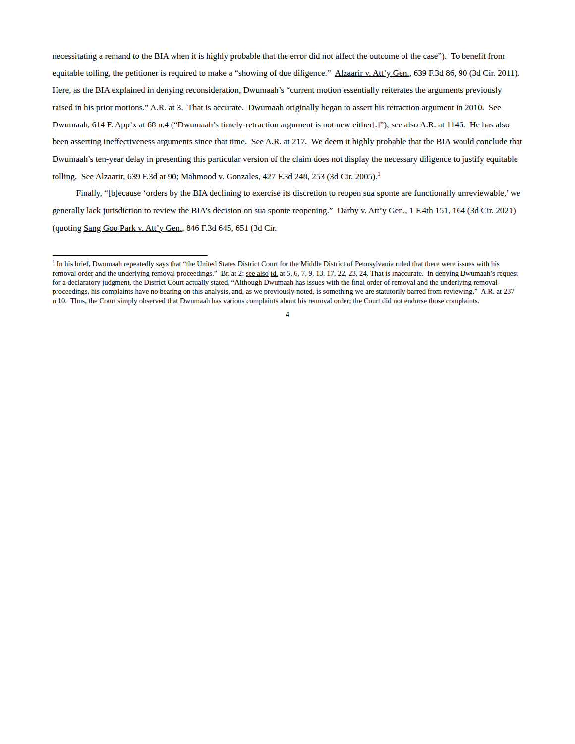necessitating a remand to the BIA when it is highly probable that the error did not affect the outcome of the case”). To benefit from equitable tolling, the petitioner is required to make a “showing of due diligence.” Alzaarir v. Att’y Gen., 639 F.3d 86, 90 (3d Cir. 2011). Here, as the BIA explained in denying reconsideration, Dwumaah’s “current motion essentially reiterates the arguments previously raised in his prior motions.” A.R. at 3. That is accurate. Dwumaah originally began to assert his retraction argument in 2010. See Dwumaah, 614 F. App’x at 68 n.4 (“Dwumaah’s timely-retraction argument is not new either[.]”); see also A.R. at 1146. He has also been asserting ineffectiveness arguments since that time. See A.R. at 217. We deem it highly probable that the BIA would conclude that Dwumaah’s ten-year delay in presenting this particular version of the claim does not display the necessary diligence to justify equitable tolling. See Alzaarir, 639 F.3d at 90; Mahmood v. Gonzales, 427 F.3d 248, 253 (3d Cir. 2005).1
Finally, “[b]ecause ‘orders by the BIA declining to exercise its discretion to reopen sua sponte are functionally unreviewable,’ we generally lack jurisdiction to review the BIA’s decision on sua sponte reopening.” Darby v. Att’y Gen., 1 F.4th 151, 164 (3d Cir. 2021) (quoting Sang Goo Park v. Att’y Gen., 846 F.3d 645, 651 (3d Cir.
1 In his brief, Dwumaah repeatedly says that “the United States District Court for the Middle District of Pennsylvania ruled that there were issues with his removal order and the underlying removal proceedings.” Br. at 2; see also id. at 5, 6, 7, 9, 13, 17, 22, 23, 24. That is inaccurate. In denying Dwumaah’s request for a declaratory judgment, the District Court actually stated, “Although Dwumaah has issues with the final order of removal and the underlying removal proceedings, his complaints have no bearing on this analysis, and, as we previously noted, is something we are statutorily barred from reviewing.” A.R. at 237 n.10. Thus, the Court simply observed that Dwumaah has various complaints about his removal order; the Court did not endorse those complaints.
4